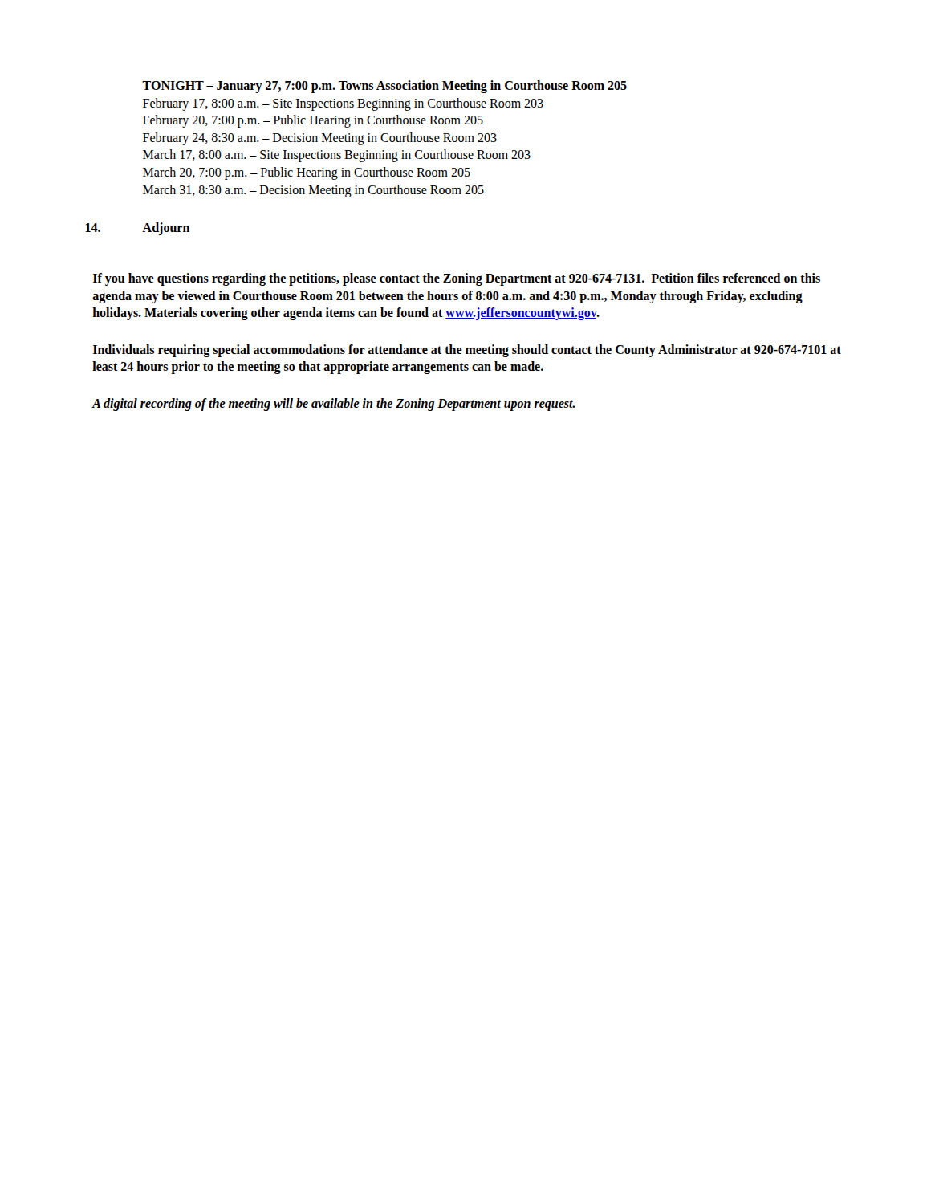TONIGHT – January 27, 7:00 p.m. Towns Association Meeting in Courthouse Room 205
February 17, 8:00 a.m. – Site Inspections Beginning in Courthouse Room 203
February 20, 7:00 p.m. – Public Hearing in Courthouse Room 205
February 24, 8:30 a.m. – Decision Meeting in Courthouse Room 203
March 17, 8:00 a.m. – Site Inspections Beginning in Courthouse Room 203
March 20, 7:00 p.m. – Public Hearing in Courthouse Room 205
March 31, 8:30 a.m. – Decision Meeting in Courthouse Room 205
14. Adjourn
If you have questions regarding the petitions, please contact the Zoning Department at 920-674-7131. Petition files referenced on this agenda may be viewed in Courthouse Room 201 between the hours of 8:00 a.m. and 4:30 p.m., Monday through Friday, excluding holidays. Materials covering other agenda items can be found at www.jeffersoncountywi.gov.
Individuals requiring special accommodations for attendance at the meeting should contact the County Administrator at 920-674-7101 at least 24 hours prior to the meeting so that appropriate arrangements can be made.
A digital recording of the meeting will be available in the Zoning Department upon request.